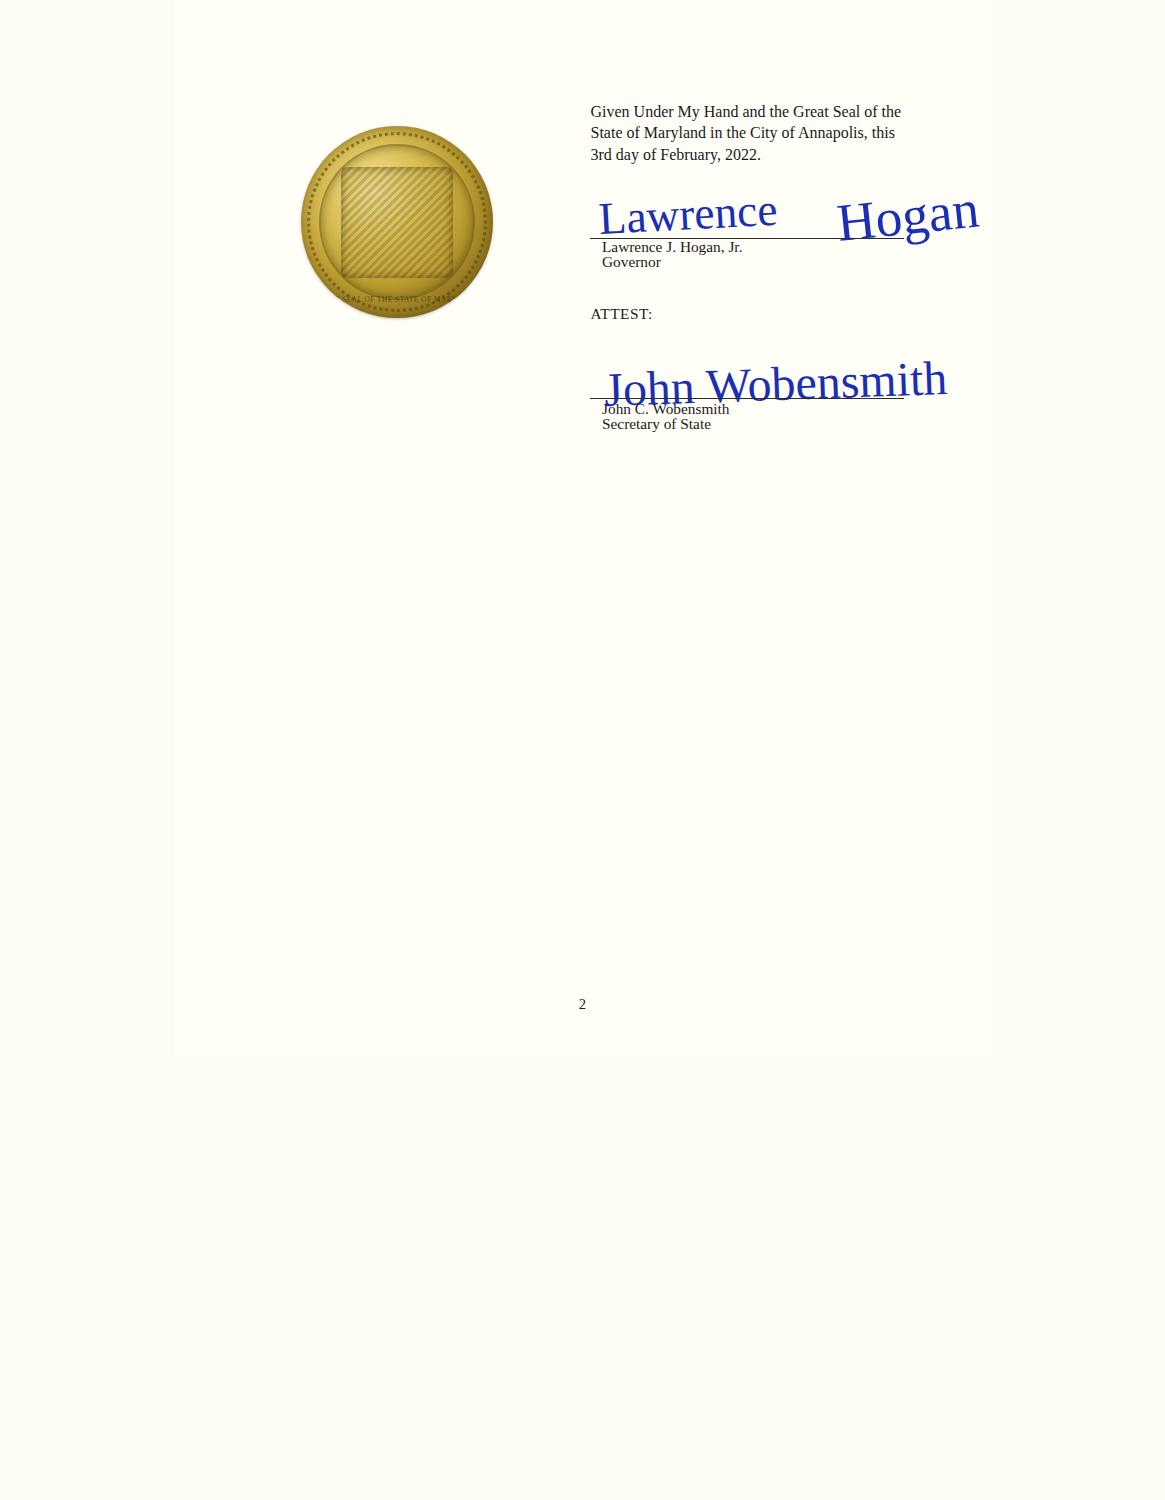Great Seal of the State of Maryland
Given Under My Hand and the Great Seal of the State of Maryland in the City of Annapolis, this 3rd day of February, 2022.
Lawrence Hogan Lawrence J. Hogan, Jr. Governor
ATTEST:
John Wobensmith John C. Wobensmith Secretary of State
2